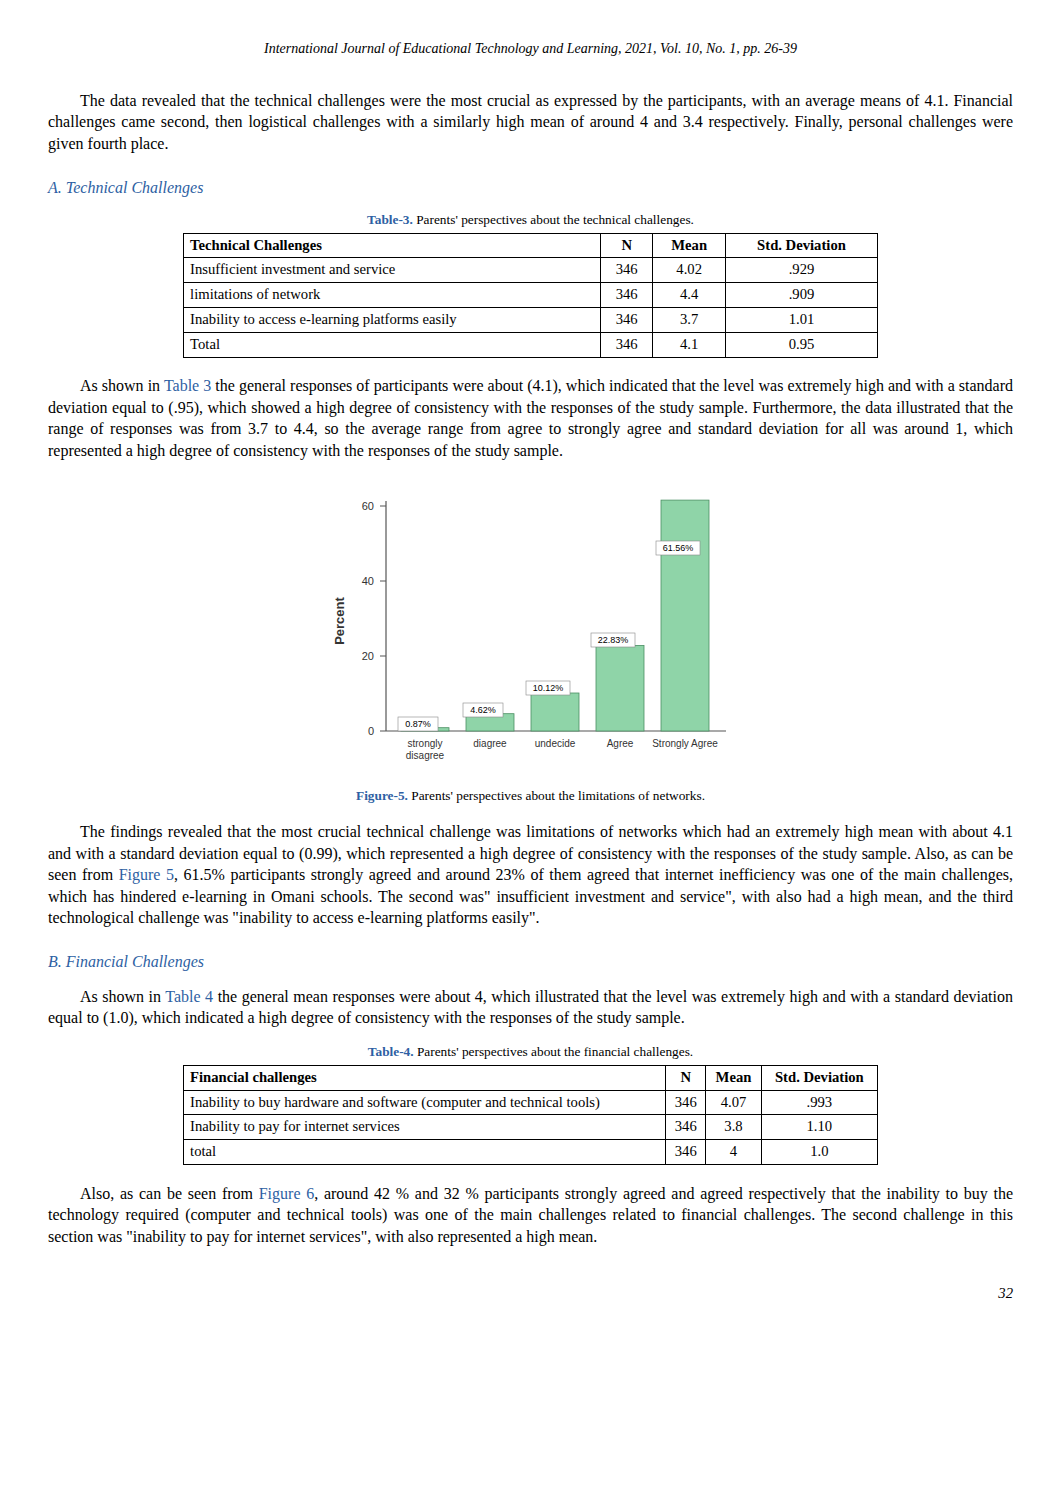International Journal of Educational Technology and Learning, 2021, Vol. 10, No. 1, pp. 26-39
The data revealed that the technical challenges were the most crucial as expressed by the participants, with an average means of 4.1. Financial challenges came second, then logistical challenges with a similarly high mean of around 4 and 3.4 respectively. Finally, personal challenges were given fourth place.
A. Technical Challenges
Table-3. Parents' perspectives about the technical challenges.
| Technical Challenges | N | Mean | Std. Deviation |
| --- | --- | --- | --- |
| Insufficient investment and service | 346 | 4.02 | .929 |
| limitations of network | 346 | 4.4 | .909 |
| Inability to access e-learning platforms easily | 346 | 3.7 | 1.01 |
| Total | 346 | 4.1 | 0.95 |
As shown in Table 3 the general responses of participants were about (4.1), which indicated that the level was extremely high and with a standard deviation equal to (.95), which showed a high degree of consistency with the responses of the study sample. Furthermore, the data illustrated that the range of responses was from 3.7 to 4.4, so the average range from agree to strongly agree and standard deviation for all was around 1, which represented a high degree of consistency with the responses of the study sample.
0 20 40 60 Percent 0.87% 4.62% 10.12% 22.83% 61.56% strongly disagree diagree undecide Agree Strongly Agree
Figure-5. Parents' perspectives about the limitations of networks.
The findings revealed that the most crucial technical challenge was limitations of networks which had an extremely high mean with about 4.1 and with a standard deviation equal to (0.99), which represented a high degree of consistency with the responses of the study sample. Also, as can be seen from Figure 5, 61.5% participants strongly agreed and around 23% of them agreed that internet inefficiency was one of the main challenges, which has hindered e-learning in Omani schools. The second was" insufficient investment and service", with also had a high mean, and the third technological challenge was "inability to access e-learning platforms easily".
B. Financial Challenges
As shown in Table 4 the general mean responses were about 4, which illustrated that the level was extremely high and with a standard deviation equal to (1.0), which indicated a high degree of consistency with the responses of the study sample.
Table-4. Parents' perspectives about the financial challenges.
| Financial challenges | N | Mean | Std. Deviation |
| --- | --- | --- | --- |
| Inability to buy hardware and software (computer and technical tools) | 346 | 4.07 | .993 |
| Inability to pay for internet services | 346 | 3.8 | 1.10 |
| total | 346 | 4 | 1.0 |
Also, as can be seen from Figure 6, around 42 % and 32 % participants strongly agreed and agreed respectively that the inability to buy the technology required (computer and technical tools) was one of the main challenges related to financial challenges. The second challenge in this section was "inability to pay for internet services", with also represented a high mean.
32